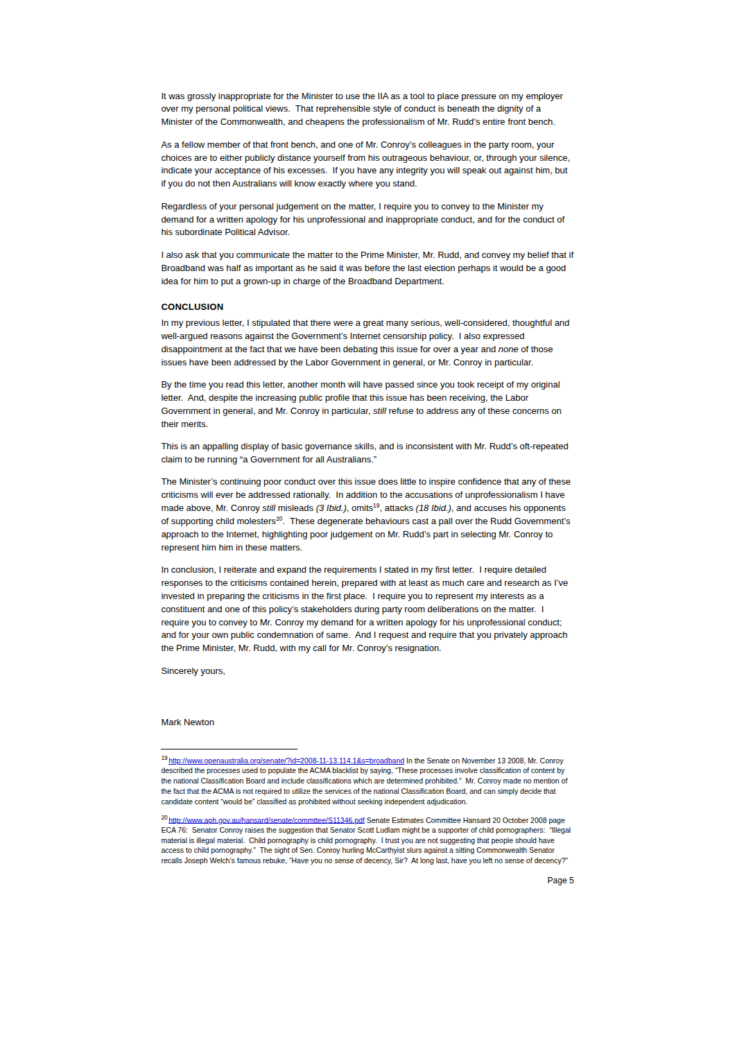It was grossly inappropriate for the Minister to use the IIA as a tool to place pressure on my employer over my personal political views. That reprehensible style of conduct is beneath the dignity of a Minister of the Commonwealth, and cheapens the professionalism of Mr. Rudd’s entire front bench.
As a fellow member of that front bench, and one of Mr. Conroy’s colleagues in the party room, your choices are to either publicly distance yourself from his outrageous behaviour, or, through your silence, indicate your acceptance of his excesses. If you have any integrity you will speak out against him, but if you do not then Australians will know exactly where you stand.
Regardless of your personal judgement on the matter, I require you to convey to the Minister my demand for a written apology for his unprofessional and inappropriate conduct, and for the conduct of his subordinate Political Advisor.
I also ask that you communicate the matter to the Prime Minister, Mr. Rudd, and convey my belief that if Broadband was half as important as he said it was before the last election perhaps it would be a good idea for him to put a grown-up in charge of the Broadband Department.
Conclusion
In my previous letter, I stipulated that there were a great many serious, well-considered, thoughtful and well-argued reasons against the Government’s Internet censorship policy. I also expressed disappointment at the fact that we have been debating this issue for over a year and none of those issues have been addressed by the Labor Government in general, or Mr. Conroy in particular.
By the time you read this letter, another month will have passed since you took receipt of my original letter. And, despite the increasing public profile that this issue has been receiving, the Labor Government in general, and Mr. Conroy in particular, still refuse to address any of these concerns on their merits.
This is an appalling display of basic governance skills, and is inconsistent with Mr. Rudd’s oft-repeated claim to be running “a Government for all Australians.”
The Minister’s continuing poor conduct over this issue does little to inspire confidence that any of these criticisms will ever be addressed rationally. In addition to the accusations of unprofessionalism I have made above, Mr. Conroy still misleads (3 Ibid.), omits19, attacks (18 Ibid.), and accuses his opponents of supporting child molesters20. These degenerate behaviours cast a pall over the Rudd Government’s approach to the Internet, highlighting poor judgement on Mr. Rudd’s part in selecting Mr. Conroy to represent him him in these matters.
In conclusion, I reiterate and expand the requirements I stated in my first letter. I require detailed responses to the criticisms contained herein, prepared with at least as much care and research as I’ve invested in preparing the criticisms in the first place. I require you to represent my interests as a constituent and one of this policy’s stakeholders during party room deliberations on the matter. I require you to convey to Mr. Conroy my demand for a written apology for his unprofessional conduct; and for your own public condemnation of same. And I request and require that you privately approach the Prime Minister, Mr. Rudd, with my call for Mr. Conroy’s resignation.
Sincerely yours,
Mark Newton
19 http://www.openaustralia.org/senate/?id=2008-11-13.114.1&s=broadband In the Senate on November 13 2008, Mr. Conroy described the processes used to populate the ACMA blacklist by saying, “These processes involve classification of content by the national Classification Board and include classifications which are determined prohibited.” Mr. Conroy made no mention of the fact that the ACMA is not required to utilize the services of the national Classification Board, and can simply decide that candidate content “would be” classified as prohibited without seeking independent adjudication.
20 http://www.aph.gov.au/hansard/senate/commttee/S11346.pdf Senate Estimates Committee Hansard 20 October 2008 page ECA 76: Senator Conroy raises the suggestion that Senator Scott Ludlam might be a supporter of child pornographers: “Illegal material is illegal material. Child pornography is child pornography. I trust you are not suggesting that people should have access to child pornography.” The sight of Sen. Conroy hurling McCarthyist slurs against a sitting Commonwealth Senator recalls Joseph Welch’s famous rebuke, “Have you no sense of decency, Sir? At long last, have you left no sense of decency?”
Page 5